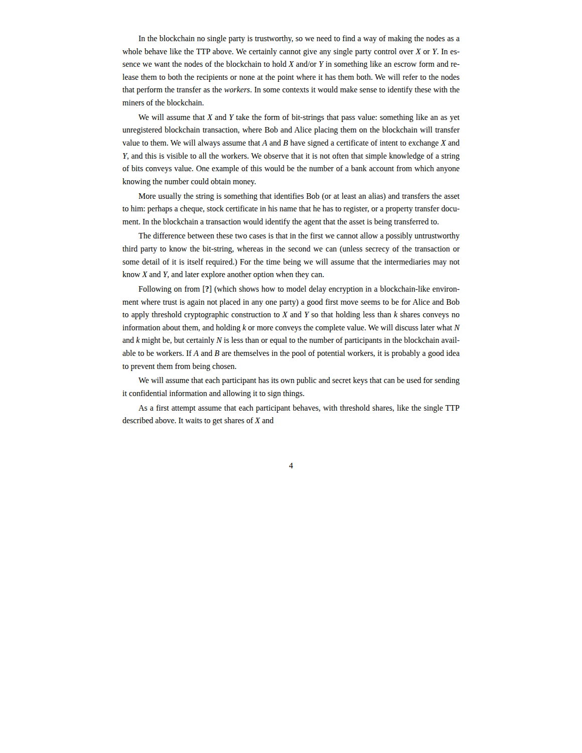In the blockchain no single party is trustworthy, so we need to find a way of making the nodes as a whole behave like the TTP above. We certainly cannot give any single party control over X or Y. In essence we want the nodes of the blockchain to hold X and/or Y in something like an escrow form and release them to both the recipients or none at the point where it has them both. We will refer to the nodes that perform the transfer as the workers. In some contexts it would make sense to identify these with the miners of the blockchain.
We will assume that X and Y take the form of bit-strings that pass value: something like an as yet unregistered blockchain transaction, where Bob and Alice placing them on the blockchain will transfer value to them. We will always assume that A and B have signed a certificate of intent to exchange X and Y, and this is visible to all the workers. We observe that it is not often that simple knowledge of a string of bits conveys value. One example of this would be the number of a bank account from which anyone knowing the number could obtain money.
More usually the string is something that identifies Bob (or at least an alias) and transfers the asset to him: perhaps a cheque, stock certificate in his name that he has to register, or a property transfer document. In the blockchain a transaction would identify the agent that the asset is being transferred to.
The difference between these two cases is that in the first we cannot allow a possibly untrustworthy third party to know the bit-string, whereas in the second we can (unless secrecy of the transaction or some detail of it is itself required.) For the time being we will assume that the intermediaries may not know X and Y, and later explore another option when they can.
Following on from [?] (which shows how to model delay encryption in a blockchain-like environment where trust is again not placed in any one party) a good first move seems to be for Alice and Bob to apply threshold cryptographic construction to X and Y so that holding less than k shares conveys no information about them, and holding k or more conveys the complete value. We will discuss later what N and k might be, but certainly N is less than or equal to the number of participants in the blockchain available to be workers. If A and B are themselves in the pool of potential workers, it is probably a good idea to prevent them from being chosen.
We will assume that each participant has its own public and secret keys that can be used for sending it confidential information and allowing it to sign things.
As a first attempt assume that each participant behaves, with threshold shares, like the single TTP described above. It waits to get shares of X and
4